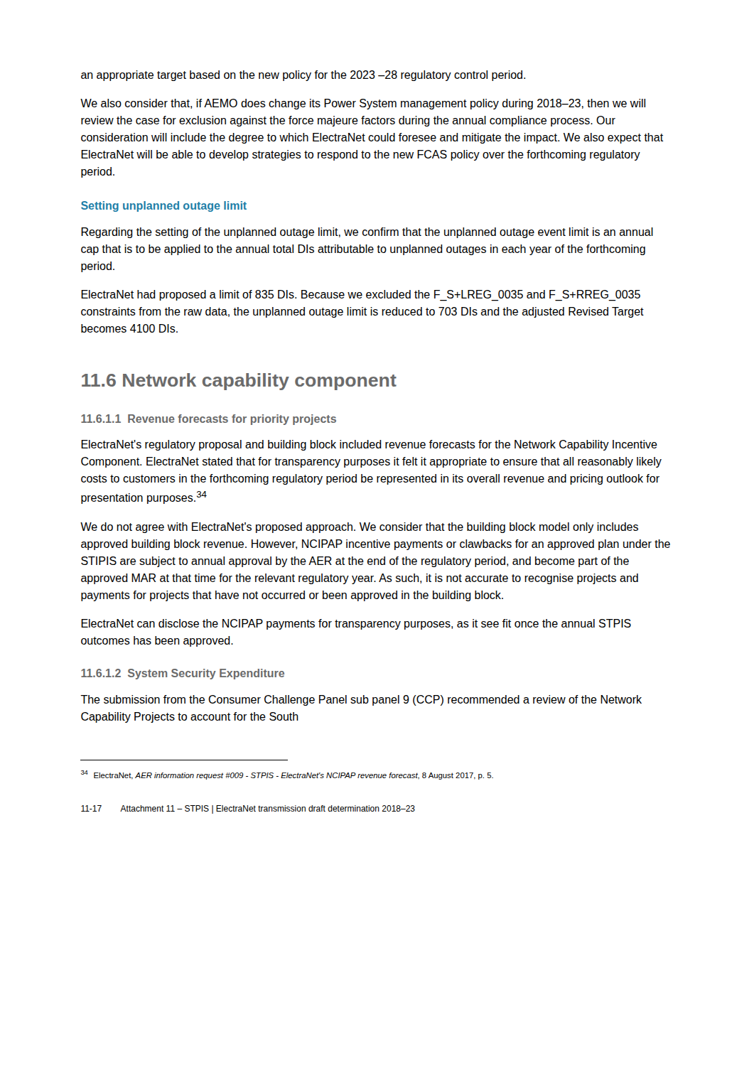an appropriate target based on the new policy for the 2023 –28 regulatory control period.
We also consider that, if AEMO does change its Power System management policy during 2018–23, then we will review the case for exclusion against the force majeure factors during the annual compliance process. Our consideration will include the degree to which ElectraNet could foresee and mitigate the impact. We also expect that ElectraNet will be able to develop strategies to respond to the new FCAS policy over the forthcoming regulatory period.
Setting unplanned outage limit
Regarding the setting of the unplanned outage limit, we confirm that the unplanned outage event limit is an annual cap that is to be applied to the annual total DIs attributable to unplanned outages in each year of the forthcoming period.
ElectraNet had proposed a limit of 835 DIs. Because we excluded the F_S+LREG_0035 and F_S+RREG_0035 constraints from the raw data, the unplanned outage limit is reduced to 703 DIs and the adjusted Revised Target becomes 4100 DIs.
11.6 Network capability component
11.6.1.1 Revenue forecasts for priority projects
ElectraNet's regulatory proposal and building block included revenue forecasts for the Network Capability Incentive Component. ElectraNet stated that for transparency purposes it felt it appropriate to ensure that all reasonably likely costs to customers in the forthcoming regulatory period be represented in its overall revenue and pricing outlook for presentation purposes.34
We do not agree with ElectraNet's proposed approach. We consider that the building block model only includes approved building block revenue. However, NCIPAP incentive payments or clawbacks for an approved plan under the STIPIS are subject to annual approval by the AER at the end of the regulatory period, and become part of the approved MAR at that time for the relevant regulatory year. As such, it is not accurate to recognise projects and payments for projects that have not occurred or been approved in the building block.
ElectraNet can disclose the NCIPAP payments for transparency purposes, as it see fit once the annual STPIS outcomes has been approved.
11.6.1.2 System Security Expenditure
The submission from the Consumer Challenge Panel sub panel 9 (CCP) recommended a review of the Network Capability Projects to account for the South
34ElectraNet, AER information request #009 - STPIS - ElectraNet's NCIPAP revenue forecast, 8 August 2017, p. 5.
11-17 Attachment 11 – STPIS | ElectraNet transmission draft determination 2018–23